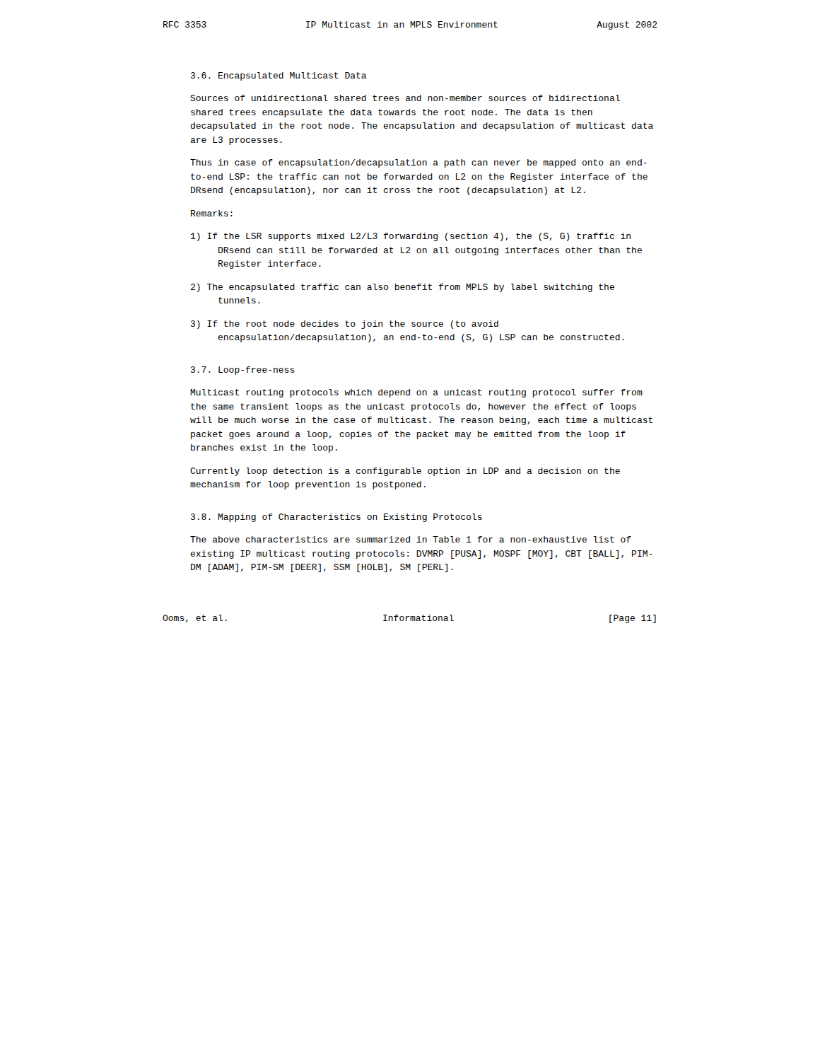RFC 3353 IP Multicast in an MPLS Environment August 2002
3.6. Encapsulated Multicast Data
Sources of unidirectional shared trees and non-member sources of bidirectional shared trees encapsulate the data towards the root node. The data is then decapsulated in the root node. The encapsulation and decapsulation of multicast data are L3 processes.
Thus in case of encapsulation/decapsulation a path can never be mapped onto an end-to-end LSP: the traffic can not be forwarded on L2 on the Register interface of the DRsend (encapsulation), nor can it cross the root (decapsulation) at L2.
Remarks:
1) If the LSR supports mixed L2/L3 forwarding (section 4), the (S, G) traffic in DRsend can still be forwarded at L2 on all outgoing interfaces other than the Register interface.
2) The encapsulated traffic can also benefit from MPLS by label switching the tunnels.
3) If the root node decides to join the source (to avoid encapsulation/decapsulation), an end-to-end (S, G) LSP can be constructed.
3.7. Loop-free-ness
Multicast routing protocols which depend on a unicast routing protocol suffer from the same transient loops as the unicast protocols do, however the effect of loops will be much worse in the case of multicast. The reason being, each time a multicast packet goes around a loop, copies of the packet may be emitted from the loop if branches exist in the loop.
Currently loop detection is a configurable option in LDP and a decision on the mechanism for loop prevention is postponed.
3.8. Mapping of Characteristics on Existing Protocols
The above characteristics are summarized in Table 1 for a non-exhaustive list of existing IP multicast routing protocols: DVMRP [PUSA], MOSPF [MOY], CBT [BALL], PIM-DM [ADAM], PIM-SM [DEER], SSM [HOLB], SM [PERL].
Ooms, et al. Informational [Page 11]